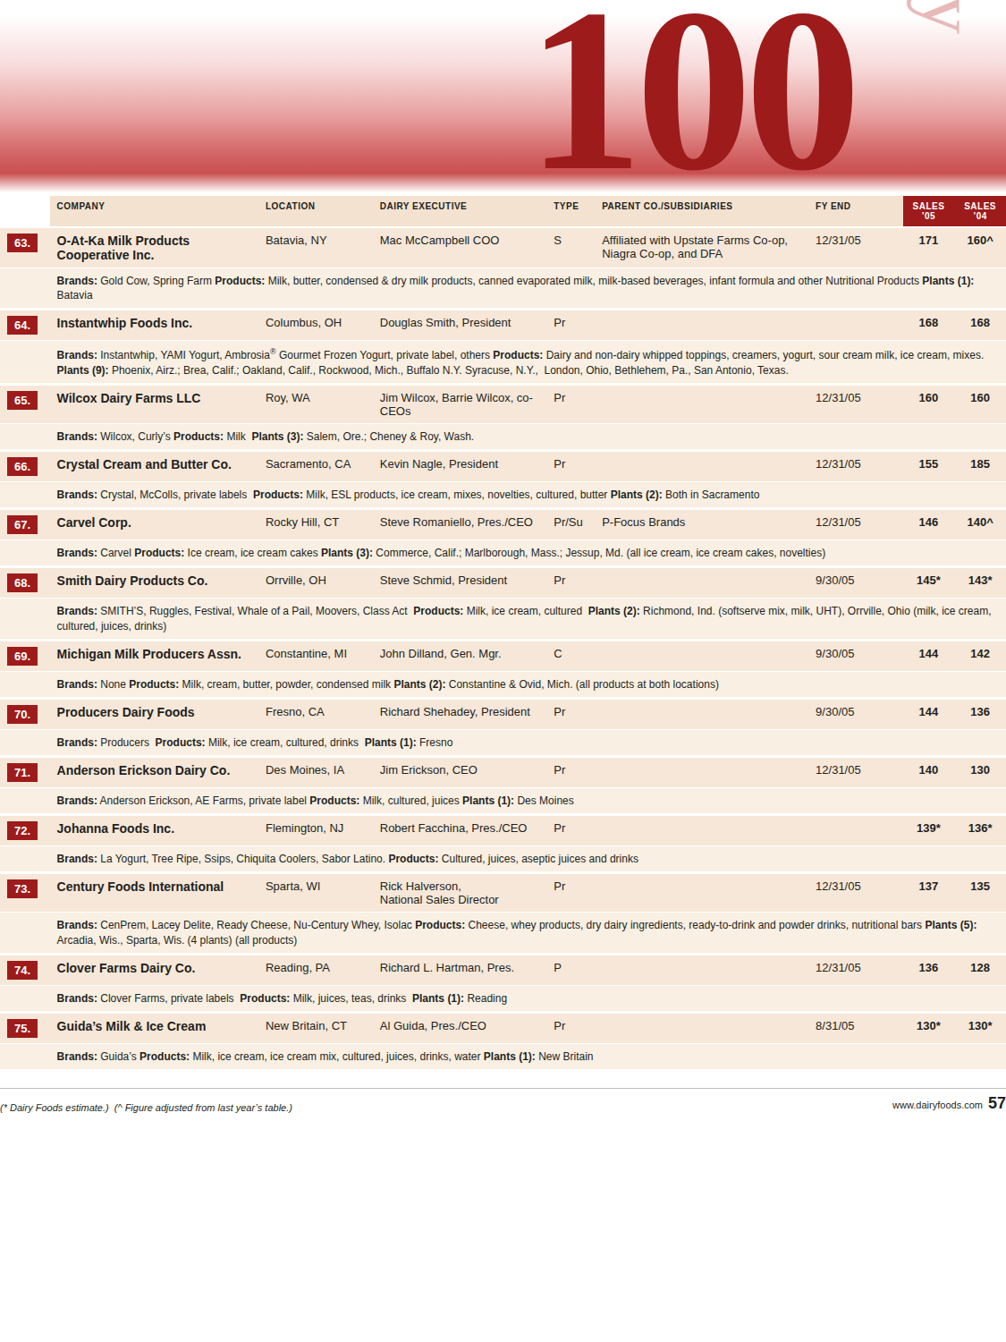100
dairy
| | Company | Location | Dairy Executive | Type | Parent Co./Subsidiaries | FY End | Sales ’05 | Sales ’04 |
| --- | --- | --- | --- | --- | --- | --- | --- | --- |
| 63. | O-At-Ka Milk Products Cooperative Inc. | Batavia, NY | Mac McCampbell COO | S | Affiliated with Upstate Farms Co-op, Niagra Co-op, and DFA | 12/31/05 | 171 | 160^ |
| | Brands: Gold Cow, Spring Farm Products: Milk, butter, condensed & dry milk products, canned evaporated milk, milk-based beverages, infant formula and other Nutritional Products Plants (1): Batavia |
| 64. | Instantwhip Foods Inc. | Columbus, OH | Douglas Smith, President | Pr | | | 168 | 168 |
| | Brands: Instantwhip, YAMI Yogurt, Ambrosia ® Gourmet Frozen Yogurt, private label, others Products: Dairy and non-dairy whipped toppings, creamers, yogurt, sour cream milk, ice cream, mixes. Plants (9): Phoenix, Airz.; Brea, Calif.; Oakland, Calif., Rockwood, Mich., Buffalo N.Y. Syracuse, N.Y., London, Ohio, Bethlehem, Pa., San Antonio, Texas. |
| 65. | Wilcox Dairy Farms LLC | Roy, WA | Jim Wilcox, Barrie Wilcox, co-CEOs | Pr | | 12/31/05 | 160 | 160 |
| | Brands: Wilcox, Curly’s Products: Milk Plants (3): Salem, Ore.; Cheney & Roy, Wash. |
| 66. | Crystal Cream and Butter Co. | Sacramento, CA | Kevin Nagle, President | Pr | | 12/31/05 | 155 | 185 |
| | Brands: Crystal, McColls, private labels Products: Milk, ESL products, ice cream, mixes, novelties, cultured, butter Plants (2): Both in Sacramento |
| 67. | Carvel Corp. | Rocky Hill, CT | Steve Romaniello, Pres./CEO | Pr/Su | P-Focus Brands | 12/31/05 | 146 | 140^ |
| | Brands: Carvel Products: Ice cream, ice cream cakes Plants (3): Commerce, Calif.; Marlborough, Mass.; Jessup, Md. (all ice cream, ice cream cakes, novelties) |
| 68. | Smith Dairy Products Co. | Orrville, OH | Steve Schmid, President | Pr | | 9/30/05 | 145* | 143* |
| | Brands: SMITH’S, Ruggles, Festival, Whale of a Pail, Moovers, Class Act Products: Milk, ice cream, cultured Plants (2): Richmond, Ind. (softserve mix, milk, UHT), Orrville, Ohio (milk, ice cream, cultured, juices, drinks) |
| 69. | Michigan Milk Producers Assn. | Constantine, MI | John Dilland, Gen. Mgr. | C | | 9/30/05 | 144 | 142 |
| | Brands: None Products: Milk, cream, butter, powder, condensed milk Plants (2): Constantine & Ovid, Mich. (all products at both locations) |
| 70. | Producers Dairy Foods | Fresno, CA | Richard Shehadey, President | Pr | | 9/30/05 | 144 | 136 |
| | Brands: Producers Products: Milk, ice cream, cultured, drinks Plants (1): Fresno |
| 71. | Anderson Erickson Dairy Co. | Des Moines, IA | Jim Erickson, CEO | Pr | | 12/31/05 | 140 | 130 |
| | Brands: Anderson Erickson, AE Farms, private label Products: Milk, cultured, juices Plants (1): Des Moines |
| 72. | Johanna Foods Inc. | Flemington, NJ | Robert Facchina, Pres./CEO | Pr | | | 139* | 136* |
| | Brands: La Yogurt, Tree Ripe, Ssips, Chiquita Coolers, Sabor Latino. Products: Cultured, juices, aseptic juices and drinks |
| 73. | Century Foods International | Sparta, WI | Rick Halverson, National Sales Director | Pr | | 12/31/05 | 137 | 135 |
| | Brands: CenPrem, Lacey Delite, Ready Cheese, Nu-Century Whey, Isolac Products: Cheese, whey products, dry dairy ingredients, ready-to-drink and powder drinks, nutritional bars Plants (5): Arcadia, Wis., Sparta, Wis. (4 plants) (all products) |
| 74. | Clover Farms Dairy Co. | Reading, PA | Richard L. Hartman, Pres. | P | | 12/31/05 | 136 | 128 |
| | Brands: Clover Farms, private labels Products: Milk, juices, teas, drinks Plants (1): Reading |
| 75. | Guida’s Milk & Ice Cream | New Britain, CT | Al Guida, Pres./CEO | Pr | | 8/31/05 | 130* | 130* |
| | Brands: Guida’s Products: Milk, ice cream, ice cream mix, cultured, juices, drinks, water Plants (1): New Britain |
(* Dairy Foods estimate.) (^ Figure adjusted from last year’s table.)
www.dairyfoods.com 57